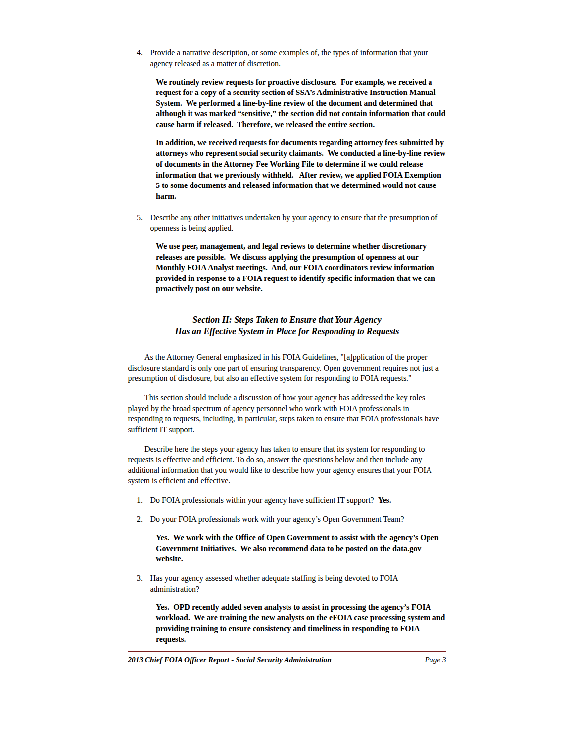Provide a narrative description, or some examples of, the types of information that your agency released as a matter of discretion.
We routinely review requests for proactive disclosure. For example, we received a request for a copy of a security section of SSA’s Administrative Instruction Manual System. We performed a line-by-line review of the document and determined that although it was marked “sensitive,” the section did not contain information that could cause harm if released. Therefore, we released the entire section.
In addition, we received requests for documents regarding attorney fees submitted by attorneys who represent social security claimants. We conducted a line-by-line review of documents in the Attorney Fee Working File to determine if we could release information that we previously withheld. After review, we applied FOIA Exemption 5 to some documents and released information that we determined would not cause harm.
Describe any other initiatives undertaken by your agency to ensure that the presumption of openness is being applied.
We use peer, management, and legal reviews to determine whether discretionary releases are possible. We discuss applying the presumption of openness at our Monthly FOIA Analyst meetings. And, our FOIA coordinators review information provided in response to a FOIA request to identify specific information that we can proactively post on our website.
Section II: Steps Taken to Ensure that Your Agency
Has an Effective System in Place for Responding to Requests
As the Attorney General emphasized in his FOIA Guidelines, "[a]pplication of the proper disclosure standard is only one part of ensuring transparency. Open government requires not just a presumption of disclosure, but also an effective system for responding to FOIA requests."
This section should include a discussion of how your agency has addressed the key roles played by the broad spectrum of agency personnel who work with FOIA professionals in responding to requests, including, in particular, steps taken to ensure that FOIA professionals have sufficient IT support.
Describe here the steps your agency has taken to ensure that its system for responding to requests is effective and efficient. To do so, answer the questions below and then include any additional information that you would like to describe how your agency ensures that your FOIA system is efficient and effective.
Do FOIA professionals within your agency have sufficient IT support? Yes.
Do your FOIA professionals work with your agency’s Open Government Team?
Yes. We work with the Office of Open Government to assist with the agency’s Open Government Initiatives. We also recommend data to be posted on the data.gov website.
Has your agency assessed whether adequate staffing is being devoted to FOIA administration?
Yes. OPD recently added seven analysts to assist in processing the agency’s FOIA workload. We are training the new analysts on the eFOIA case processing system and providing training to ensure consistency and timeliness in responding to FOIA requests.
2013 Chief FOIA Officer Report - Social Security Administration Page 3